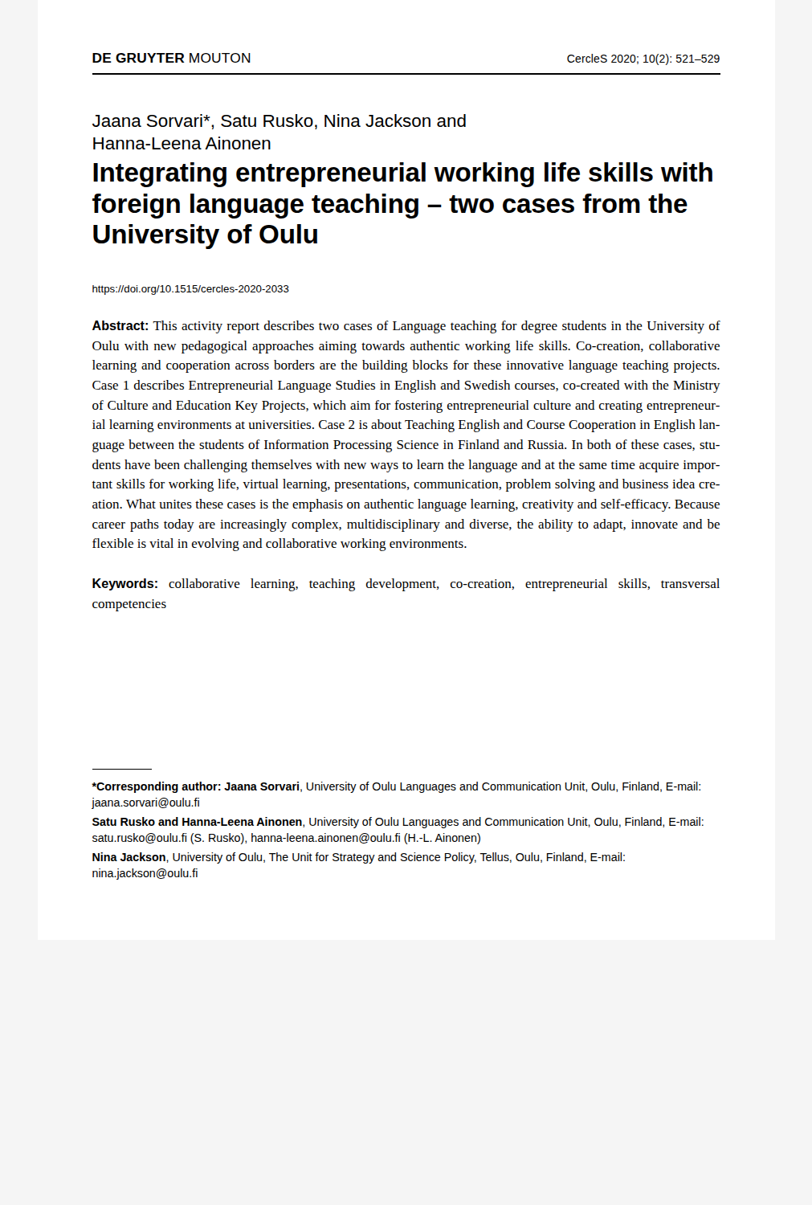DE GRUYTER MOUTON
CercleS 2020; 10(2): 521–529
Jaana Sorvari*, Satu Rusko, Nina Jackson and
Hanna-Leena Ainonen
Integrating entrepreneurial working life skills with foreign language teaching – two cases from the University of Oulu
https://doi.org/10.1515/cercles-2020-2033
Abstract: This activity report describes two cases of Language teaching for degree students in the University of Oulu with new pedagogical approaches aiming towards authentic working life skills. Co-creation, collaborative learning and cooperation across borders are the building blocks for these innovative language teaching projects. Case 1 describes Entrepreneurial Language Studies in English and Swedish courses, co-created with the Ministry of Culture and Education Key Projects, which aim for fostering entrepreneurial culture and creating entrepreneurial learning environments at universities. Case 2 is about Teaching English and Course Cooperation in English language between the students of Information Processing Science in Finland and Russia. In both of these cases, students have been challenging themselves with new ways to learn the language and at the same time acquire important skills for working life, virtual learning, presentations, communication, problem solving and business idea creation. What unites these cases is the emphasis on authentic language learning, creativity and self-efficacy. Because career paths today are increasingly complex, multidisciplinary and diverse, the ability to adapt, innovate and be flexible is vital in evolving and collaborative working environments.
Keywords: collaborative learning, teaching development, co-creation, entrepreneurial skills, transversal competencies
*Corresponding author: Jaana Sorvari, University of Oulu Languages and Communication Unit, Oulu, Finland, E-mail: jaana.sorvari@oulu.fi
Satu Rusko and Hanna-Leena Ainonen, University of Oulu Languages and Communication Unit, Oulu, Finland, E-mail: satu.rusko@oulu.fi (S. Rusko), hanna-leena.ainonen@oulu.fi (H.-L. Ainonen)
Nina Jackson, University of Oulu, The Unit for Strategy and Science Policy, Tellus, Oulu, Finland, E-mail: nina.jackson@oulu.fi